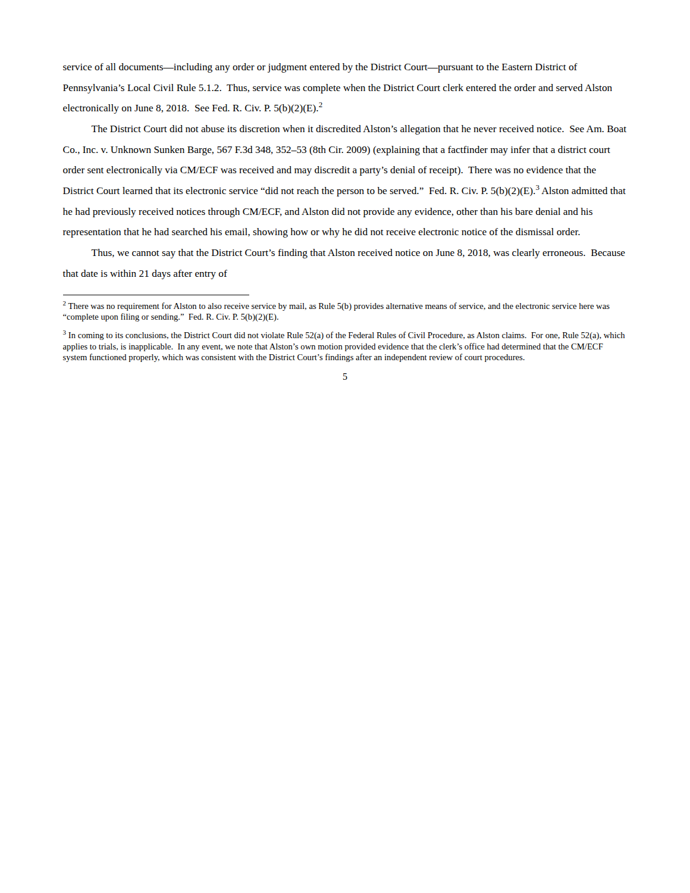service of all documents—including any order or judgment entered by the District Court—pursuant to the Eastern District of Pennsylvania’s Local Civil Rule 5.1.2. Thus, service was complete when the District Court clerk entered the order and served Alston electronically on June 8, 2018. See Fed. R. Civ. P. 5(b)(2)(E).2
The District Court did not abuse its discretion when it discredited Alston’s allegation that he never received notice. See Am. Boat Co., Inc. v. Unknown Sunken Barge, 567 F.3d 348, 352–53 (8th Cir. 2009) (explaining that a factfinder may infer that a district court order sent electronically via CM/ECF was received and may discredit a party’s denial of receipt). There was no evidence that the District Court learned that its electronic service “did not reach the person to be served.” Fed. R. Civ. P. 5(b)(2)(E).3 Alston admitted that he had previously received notices through CM/ECF, and Alston did not provide any evidence, other than his bare denial and his representation that he had searched his email, showing how or why he did not receive electronic notice of the dismissal order.
Thus, we cannot say that the District Court’s finding that Alston received notice on June 8, 2018, was clearly erroneous. Because that date is within 21 days after entry of
2 There was no requirement for Alston to also receive service by mail, as Rule 5(b) provides alternative means of service, and the electronic service here was “complete upon filing or sending.” Fed. R. Civ. P. 5(b)(2)(E).
3 In coming to its conclusions, the District Court did not violate Rule 52(a) of the Federal Rules of Civil Procedure, as Alston claims. For one, Rule 52(a), which applies to trials, is inapplicable. In any event, we note that Alston’s own motion provided evidence that the clerk’s office had determined that the CM/ECF system functioned properly, which was consistent with the District Court’s findings after an independent review of court procedures.
5